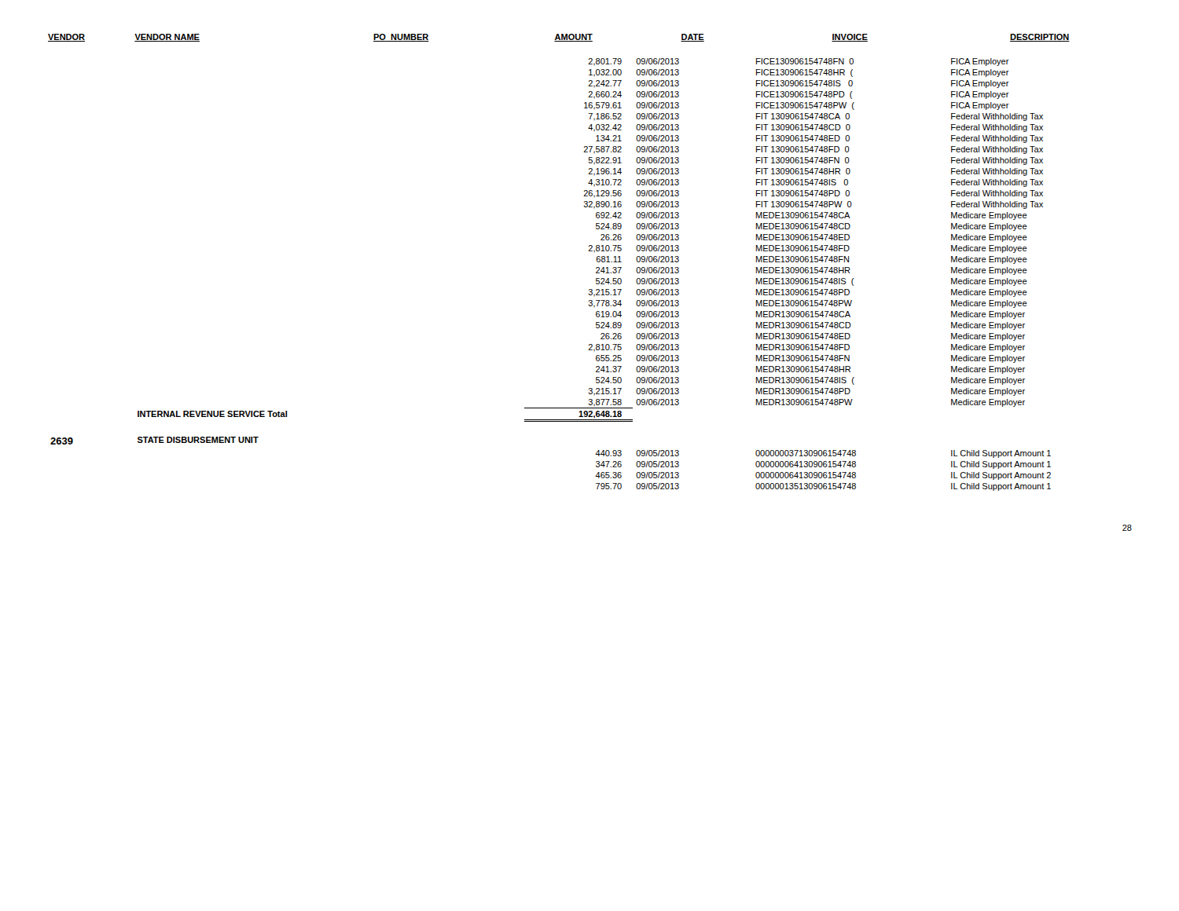| VENDOR | VENDOR NAME | PO_NUMBER | AMOUNT | DATE | INVOICE | DESCRIPTION |
| --- | --- | --- | --- | --- | --- | --- |
| | | | 2,801.79 | 09/06/2013 | FICE130906154748FN 0 | FICA Employer |
| | | | 1,032.00 | 09/06/2013 | FICE130906154748HR ( | FICA Employer |
| | | | 2,242.77 | 09/06/2013 | FICE130906154748IS 0 | FICA Employer |
| | | | 2,660.24 | 09/06/2013 | FICE130906154748PD ( | FICA Employer |
| | | | 16,579.61 | 09/06/2013 | FICE130906154748PW ( | FICA Employer |
| | | | 7,186.52 | 09/06/2013 | FIT 130906154748CA 0 | Federal Withholding Tax |
| | | | 4,032.42 | 09/06/2013 | FIT 130906154748CD 0 | Federal Withholding Tax |
| | | | 134.21 | 09/06/2013 | FIT 130906154748ED 0 | Federal Withholding Tax |
| | | | 27,587.82 | 09/06/2013 | FIT 130906154748FD 0 | Federal Withholding Tax |
| | | | 5,822.91 | 09/06/2013 | FIT 130906154748FN 0 | Federal Withholding Tax |
| | | | 2,196.14 | 09/06/2013 | FIT 130906154748HR 0 | Federal Withholding Tax |
| | | | 4,310.72 | 09/06/2013 | FIT 130906154748IS 0 | Federal Withholding Tax |
| | | | 26,129.56 | 09/06/2013 | FIT 130906154748PD 0 | Federal Withholding Tax |
| | | | 32,890.16 | 09/06/2013 | FIT 130906154748PW 0 | Federal Withholding Tax |
| | | | 692.42 | 09/06/2013 | MEDE130906154748CA | Medicare Employee |
| | | | 524.89 | 09/06/2013 | MEDE130906154748CD | Medicare Employee |
| | | | 26.26 | 09/06/2013 | MEDE130906154748ED | Medicare Employee |
| | | | 2,810.75 | 09/06/2013 | MEDE130906154748FD | Medicare Employee |
| | | | 681.11 | 09/06/2013 | MEDE130906154748FN | Medicare Employee |
| | | | 241.37 | 09/06/2013 | MEDE130906154748HR | Medicare Employee |
| | | | 524.50 | 09/06/2013 | MEDE130906154748IS ( | Medicare Employee |
| | | | 3,215.17 | 09/06/2013 | MEDE130906154748PD | Medicare Employee |
| | | | 3,778.34 | 09/06/2013 | MEDE130906154748PW | Medicare Employee |
| | | | 619.04 | 09/06/2013 | MEDR130906154748CA | Medicare Employer |
| | | | 524.89 | 09/06/2013 | MEDR130906154748CD | Medicare Employer |
| | | | 26.26 | 09/06/2013 | MEDR130906154748ED | Medicare Employer |
| | | | 2,810.75 | 09/06/2013 | MEDR130906154748FD | Medicare Employer |
| | | | 655.25 | 09/06/2013 | MEDR130906154748FN | Medicare Employer |
| | | | 241.37 | 09/06/2013 | MEDR130906154748HR | Medicare Employer |
| | | | 524.50 | 09/06/2013 | MEDR130906154748IS ( | Medicare Employer |
| | | | 3,215.17 | 09/06/2013 | MEDR130906154748PD | Medicare Employer |
| | | | 3,877.58 | 09/06/2013 | MEDR130906154748PW | Medicare Employer |
| | INTERNAL REVENUE SERVICE Total | | 192,648.18 | | | |
| 2639 | STATE DISBURSEMENT UNIT | | | | | |
| | | | 440.93 | 09/05/2013 | 000000037130906154748 | IL Child Support Amount 1 |
| | | | 347.26 | 09/05/2013 | 000000064130906154748 | IL Child Support Amount 1 |
| | | | 465.36 | 09/05/2013 | 000000064130906154748 | IL Child Support Amount 2 |
| | | | 795.70 | 09/05/2013 | 000000135130906154748 | IL Child Support Amount 1 |
28